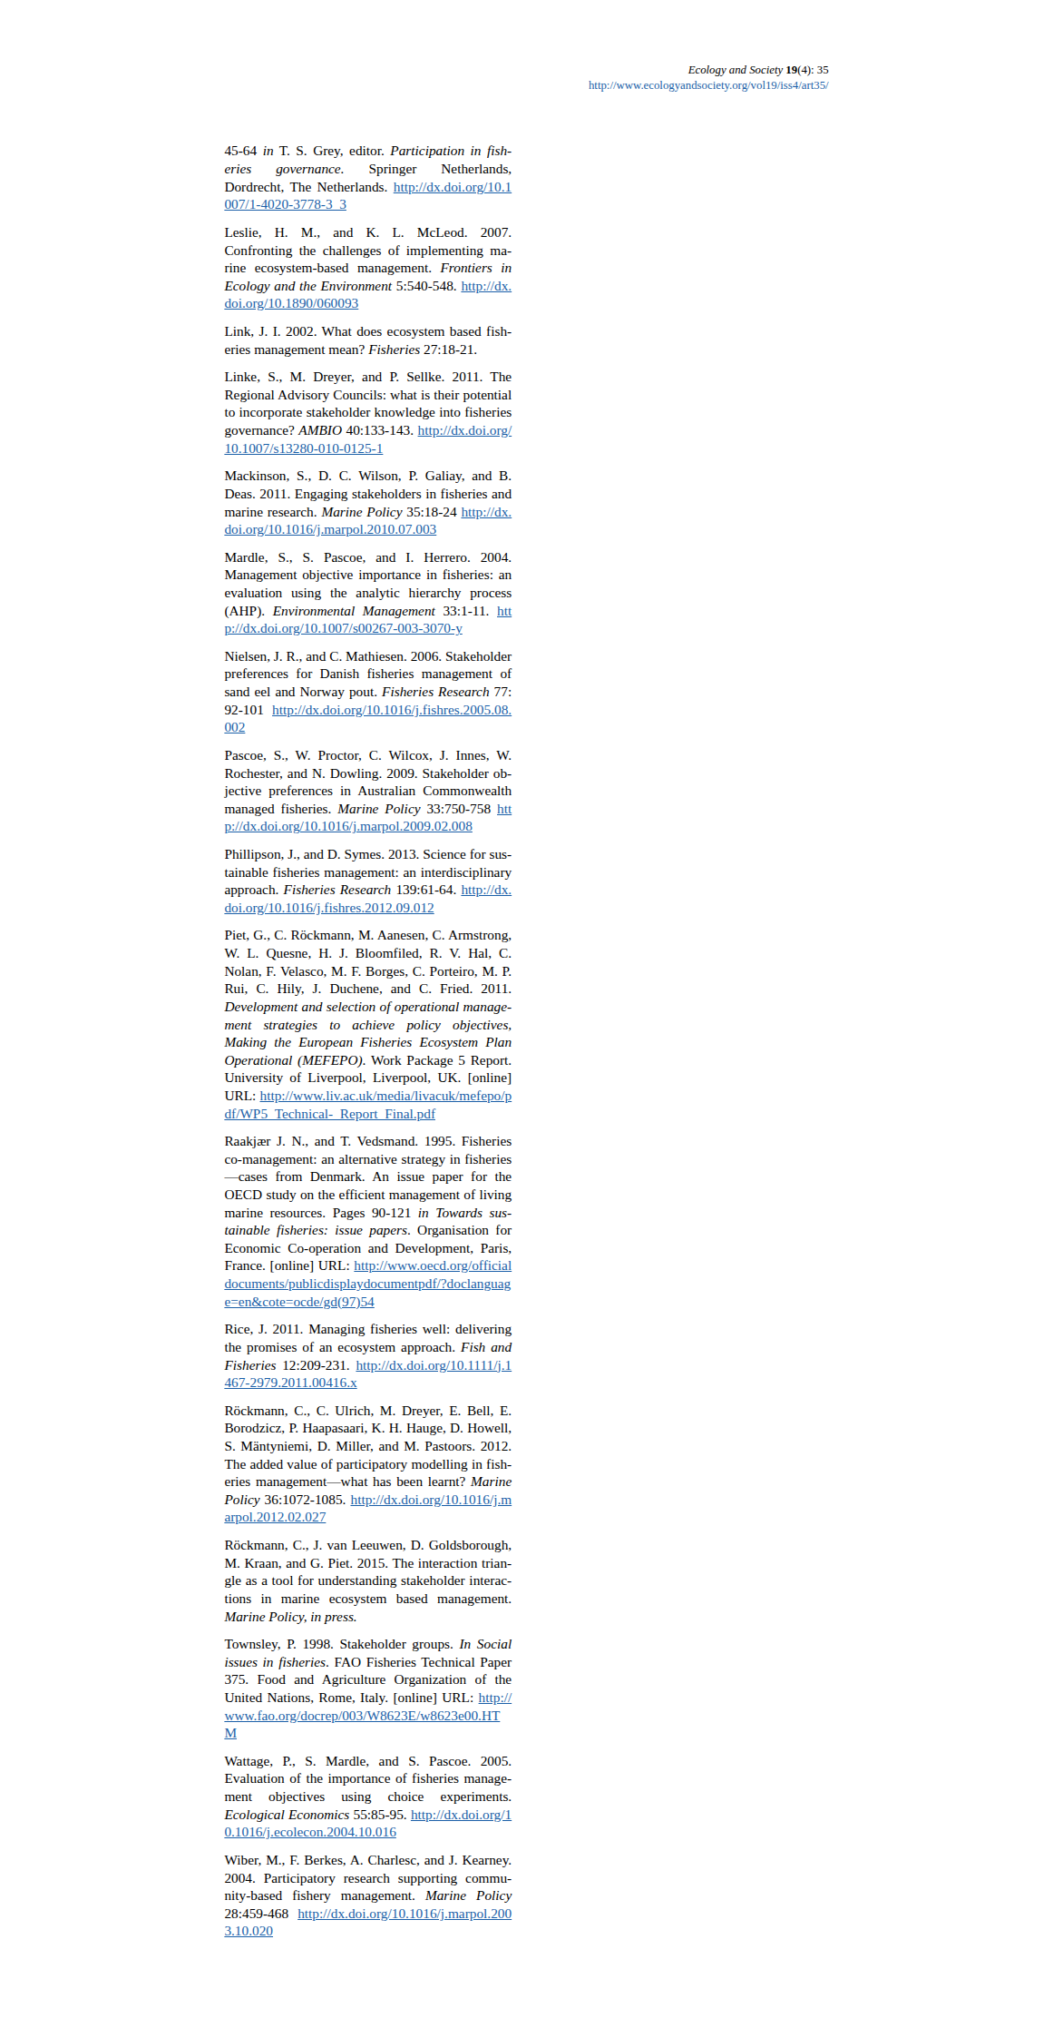Ecology and Society 19(4): 35
http://www.ecologyandsociety.org/vol19/iss4/art35/
45-64 in T. S. Grey, editor. Participation in fisheries governance. Springer Netherlands, Dordrecht, The Netherlands. http://dx.doi.org/10.1007/1-4020-3778-3_3
Leslie, H. M., and K. L. McLeod. 2007. Confronting the challenges of implementing marine ecosystem-based management. Frontiers in Ecology and the Environment 5:540-548. http://dx.doi.org/10.1890/060093
Link, J. I. 2002. What does ecosystem based fisheries management mean? Fisheries 27:18-21.
Linke, S., M. Dreyer, and P. Sellke. 2011. The Regional Advisory Councils: what is their potential to incorporate stakeholder knowledge into fisheries governance? AMBIO 40:133-143. http://dx.doi.org/10.1007/s13280-010-0125-1
Mackinson, S., D. C. Wilson, P. Galiay, and B. Deas. 2011. Engaging stakeholders in fisheries and marine research. Marine Policy 35:18-24 http://dx.doi.org/10.1016/j.marpol.2010.07.003
Mardle, S., S. Pascoe, and I. Herrero. 2004. Management objective importance in fisheries: an evaluation using the analytic hierarchy process (AHP). Environmental Management 33:1-11. http://dx.doi.org/10.1007/s00267-003-3070-y
Nielsen, J. R., and C. Mathiesen. 2006. Stakeholder preferences for Danish fisheries management of sand eel and Norway pout. Fisheries Research 77: 92-101 http://dx.doi.org/10.1016/j.fishres.2005.08.002
Pascoe, S., W. Proctor, C. Wilcox, J. Innes, W. Rochester, and N. Dowling. 2009. Stakeholder objective preferences in Australian Commonwealth managed fisheries. Marine Policy 33:750-758 http://dx.doi.org/10.1016/j.marpol.2009.02.008
Phillipson, J., and D. Symes. 2013. Science for sustainable fisheries management: an interdisciplinary approach. Fisheries Research 139:61-64. http://dx.doi.org/10.1016/j.fishres.2012.09.012
Piet, G., C. Röckmann, M. Aanesen, C. Armstrong, W. L. Quesne, H. J. Bloomfiled, R. V. Hal, C. Nolan, F. Velasco, M. F. Borges, C. Porteiro, M. P. Rui, C. Hily, J. Duchene, and C. Fried. 2011. Development and selection of operational management strategies to achieve policy objectives, Making the European Fisheries Ecosystem Plan Operational (MEFEPO). Work Package 5 Report. University of Liverpool, Liverpool, UK. [online] URL: http://www.liv.ac.uk/media/livacuk/mefepo/pdf/WP5_Technical-_Report_Final.pdf
Raakjær J. N., and T. Vedsmand. 1995. Fisheries co-management: an alternative strategy in fisheries—cases from Denmark. An issue paper for the OECD study on the efficient management of living marine resources. Pages 90-121 in Towards sustainable fisheries: issue papers. Organisation for Economic Co-operation and Development, Paris, France. [online] URL: http://www.oecd.org/officialdocuments/publicdisplaydocumentpdf/?doclanguage=en&cote=ocde/gd(97)54
Rice, J. 2011. Managing fisheries well: delivering the promises of an ecosystem approach. Fish and Fisheries 12:209-231. http://dx.doi.org/10.1111/j.1467-2979.2011.00416.x
Röckmann, C., C. Ulrich, M. Dreyer, E. Bell, E. Borodzicz, P. Haapasaari, K. H. Hauge, D. Howell, S. Mäntyniemi, D. Miller, and M. Pastoors. 2012. The added value of participatory modelling in fisheries management—what has been learnt? Marine Policy 36:1072-1085. http://dx.doi.org/10.1016/j.marpol.2012.02.027
Röckmann, C., J. van Leeuwen, D. Goldsborough, M. Kraan, and G. Piet. 2015. The interaction triangle as a tool for understanding stakeholder interactions in marine ecosystem based management. Marine Policy, in press.
Townsley, P. 1998. Stakeholder groups. In Social issues in fisheries. FAO Fisheries Technical Paper 375. Food and Agriculture Organization of the United Nations, Rome, Italy. [online] URL: http://www.fao.org/docrep/003/W8623E/w8623e00.HTM
Wattage, P., S. Mardle, and S. Pascoe. 2005. Evaluation of the importance of fisheries management objectives using choice experiments. Ecological Economics 55:85-95. http://dx.doi.org/10.1016/j.ecolecon.2004.10.016
Wiber, M., F. Berkes, A. Charlesc, and J. Kearney. 2004. Participatory research supporting community-based fishery management. Marine Policy 28:459-468 http://dx.doi.org/10.1016/j.marpol.2003.10.020